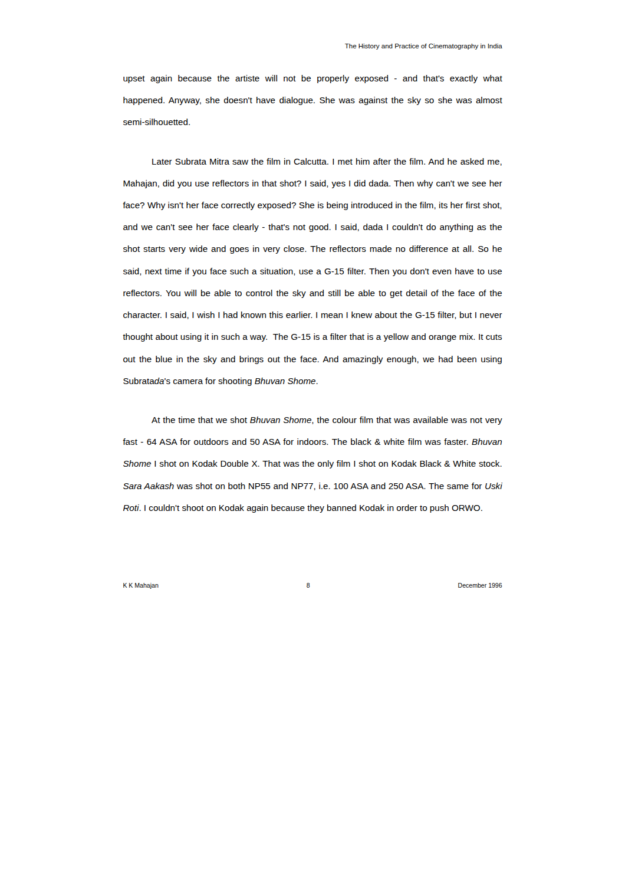The History and Practice of Cinematography in India
upset again because the artiste will not be properly exposed - and that's exactly what happened. Anyway, she doesn't have dialogue. She was against the sky so she was almost semi-silhouetted.
Later Subrata Mitra saw the film in Calcutta. I met him after the film. And he asked me, Mahajan, did you use reflectors in that shot? I said, yes I did dada. Then why can't we see her face? Why isn't her face correctly exposed? She is being introduced in the film, its her first shot, and we can't see her face clearly - that's not good. I said, dada I couldn't do anything as the shot starts very wide and goes in very close. The reflectors made no difference at all. So he said, next time if you face such a situation, use a G-15 filter. Then you don't even have to use reflectors. You will be able to control the sky and still be able to get detail of the face of the character. I said, I wish I had known this earlier. I mean I knew about the G-15 filter, but I never thought about using it in such a way. The G-15 is a filter that is a yellow and orange mix. It cuts out the blue in the sky and brings out the face. And amazingly enough, we had been using Subratada's camera for shooting Bhuvan Shome.
At the time that we shot Bhuvan Shome, the colour film that was available was not very fast - 64 ASA for outdoors and 50 ASA for indoors. The black & white film was faster. Bhuvan Shome I shot on Kodak Double X. That was the only film I shot on Kodak Black & White stock. Sara Aakash was shot on both NP55 and NP77, i.e. 100 ASA and 250 ASA. The same for Uski Roti. I couldn't shoot on Kodak again because they banned Kodak in order to push ORWO.
K K Mahajan
8
December 1996